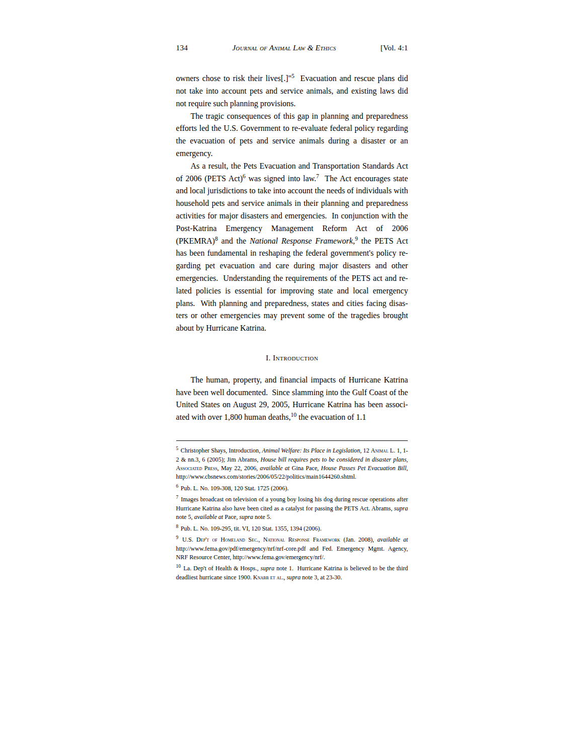134 Journal of Animal Law & Ethics [Vol. 4:1
owners chose to risk their lives[.]"5 Evacuation and rescue plans did not take into account pets and service animals, and existing laws did not require such planning provisions.
The tragic consequences of this gap in planning and preparedness efforts led the U.S. Government to re-evaluate federal policy regarding the evacuation of pets and service animals during a disaster or an emergency.
As a result, the Pets Evacuation and Transportation Standards Act of 2006 (PETS Act)6 was signed into law.7 The Act encourages state and local jurisdictions to take into account the needs of individuals with household pets and service animals in their planning and preparedness activities for major disasters and emergencies. In conjunction with the Post-Katrina Emergency Management Reform Act of 2006 (PKEMRA)8 and the National Response Framework,9 the PETS Act has been fundamental in reshaping the federal government's policy regarding pet evacuation and care during major disasters and other emergencies. Understanding the requirements of the PETS act and related policies is essential for improving state and local emergency plans. With planning and preparedness, states and cities facing disasters or other emergencies may prevent some of the tragedies brought about by Hurricane Katrina.
I. Introduction
The human, property, and financial impacts of Hurricane Katrina have been well documented. Since slamming into the Gulf Coast of the United States on August 29, 2005, Hurricane Katrina has been associated with over 1,800 human deaths,10 the evacuation of 1.1
5 Christopher Shays, Introduction, Animal Welfare: Its Place in Legislation, 12 Animal L. 1, 1-2 & nn.3, 6 (2005); Jim Abrams, House bill requires pets to be considered in disaster plans, Associated Press, May 22, 2006, available at Gina Pace, House Passes Pet Evacuation Bill, http://www.cbsnews.com/stories/2006/05/22/politics/main1644260.shtml.
6 Pub. L. No. 109-308, 120 Stat. 1725 (2006).
7 Images broadcast on television of a young boy losing his dog during rescue operations after Hurricane Katrina also have been cited as a catalyst for passing the PETS Act. Abrams, supra note 5, available at Pace, supra note 5.
8 Pub. L. No. 109-295, tit. VI, 120 Stat. 1355, 1394 (2006).
9 U.S. Dep't of Homeland Sec., National Response Framework (Jan. 2008), available at http://www.fema.gov/pdf/emergency/nrf/nrf-core.pdf and Fed. Emergency Mgmt. Agency, NRF Resource Center, http://www.fema.gov/emergency/nrf/.
10 La. Dep't of Health & Hosps., supra note 1. Hurricane Katrina is believed to be the third deadliest hurricane since 1900. Knabb et al., supra note 3, at 23-30.